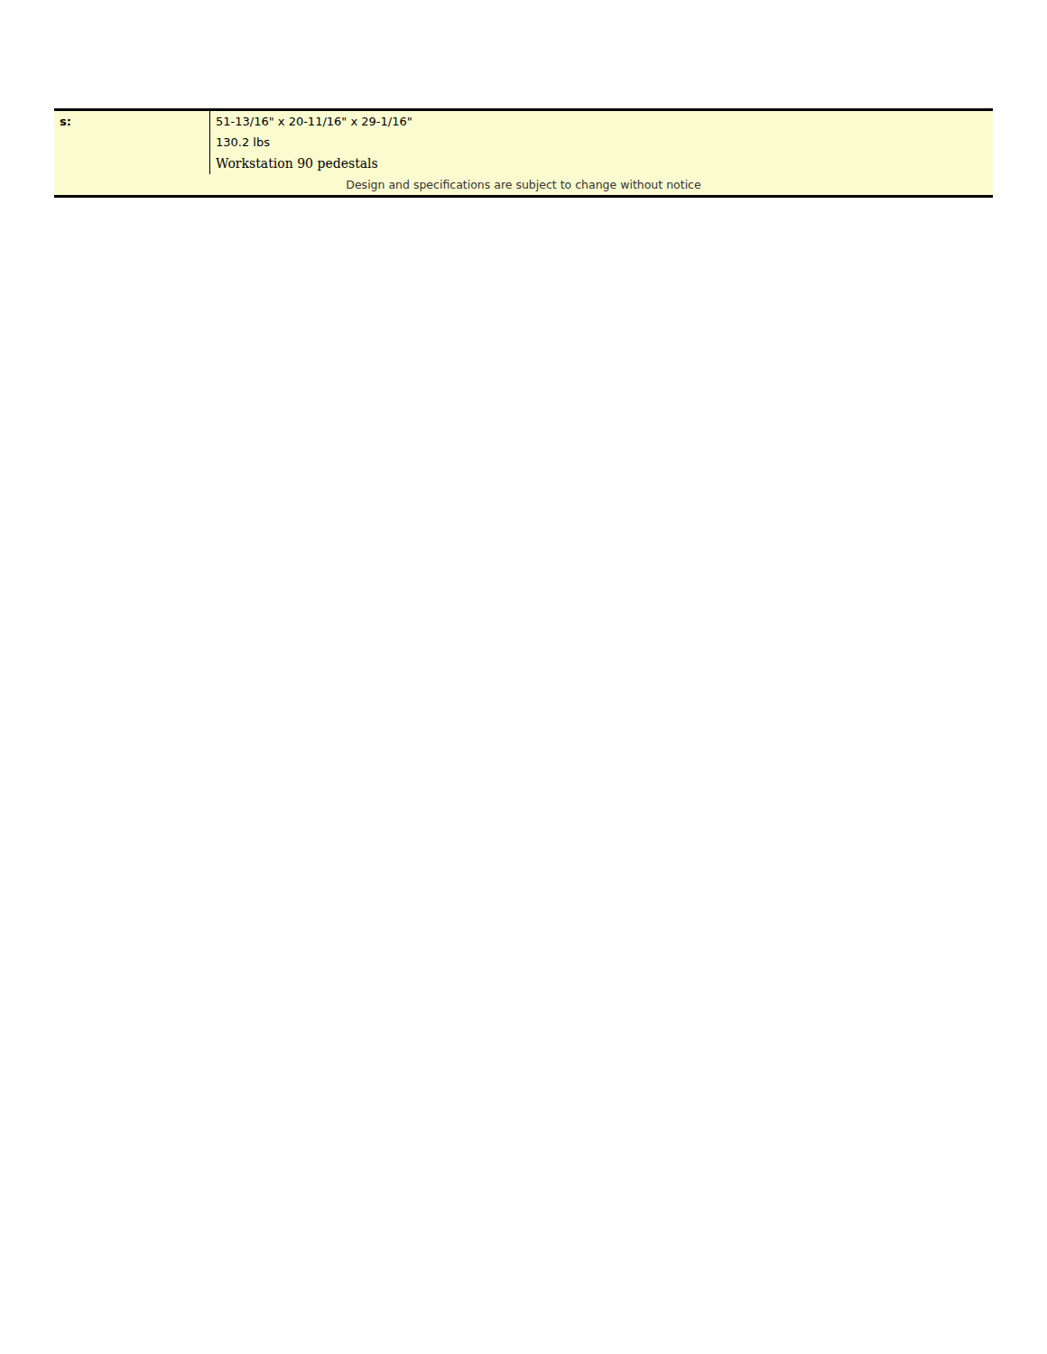| s: | 51-13/16" x 20-11/16" x 29-1/16" |
| | 130.2 lbs |
| | Workstation 90 pedestals |
| Design and specifications are subject to change without notice |